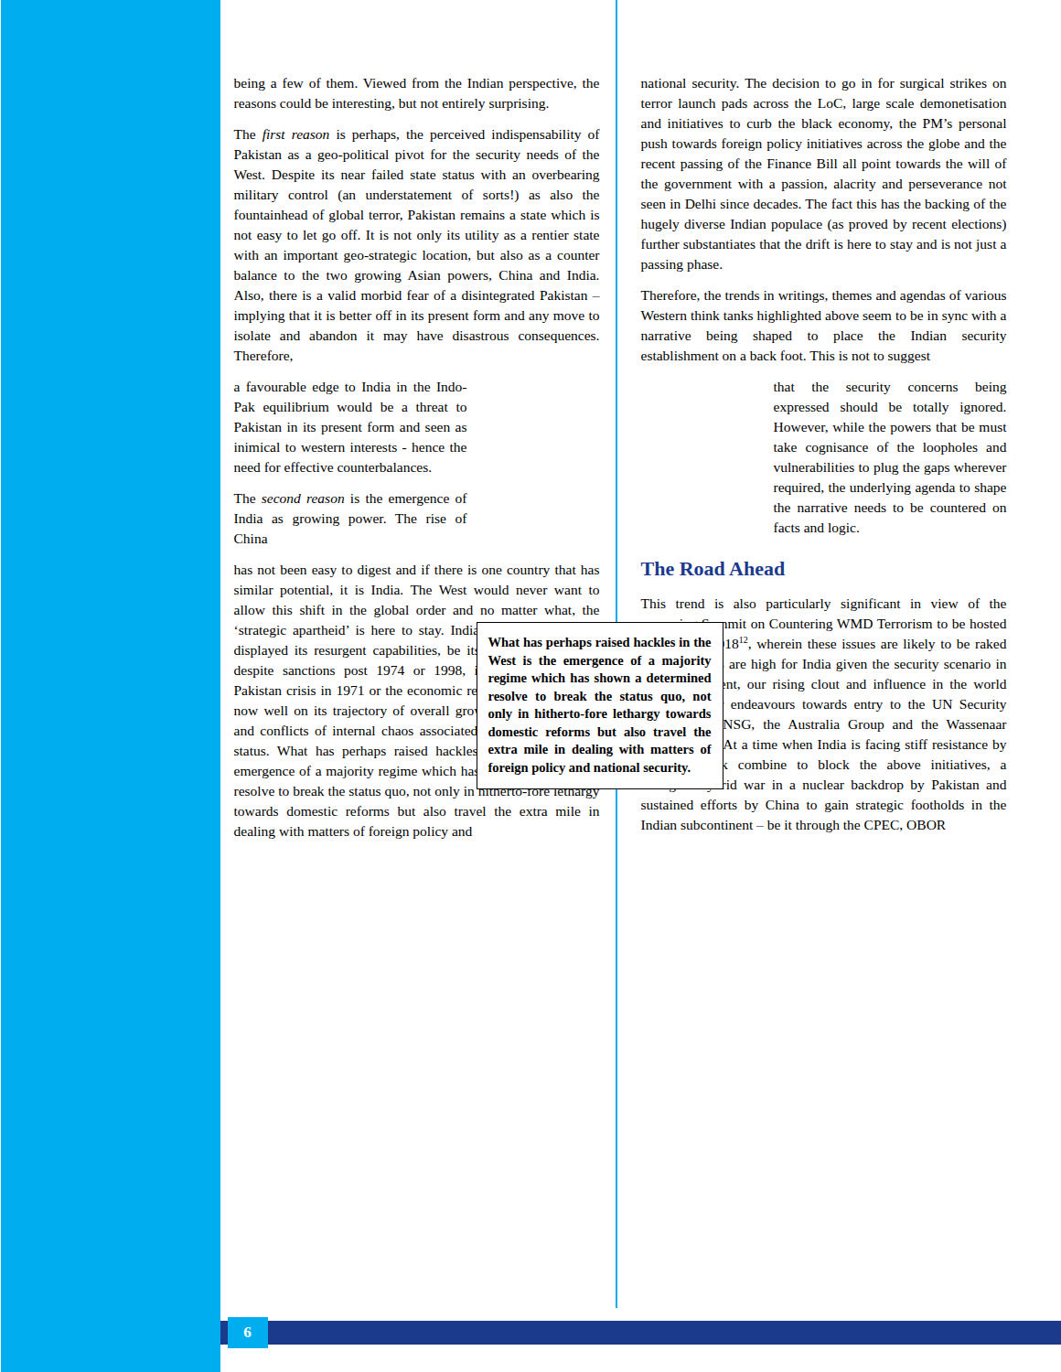being a few of them. Viewed from the Indian perspective, the reasons could be interesting, but not entirely surprising.
The first reason is perhaps, the perceived indispensability of Pakistan as a geo-political pivot for the security needs of the West. Despite its near failed state status with an overbearing military control (an understatement of sorts!) as also the fountainhead of global terror, Pakistan remains a state which is not easy to let go off. It is not only its utility as a rentier state with an important geo-strategic location, but also as a counter balance to the two growing Asian powers, China and India. Also, there is a valid morbid fear of a disintegrated Pakistan – implying that it is better off in its present form and any move to isolate and abandon it may have disastrous consequences. Therefore,
a favourable edge to India in the Indo-Pak equilibrium would be a threat to Pakistan in its present form and seen as inimical to western interests - hence the need for effective counterbalances.
The second reason is the emergence of India as growing power. The rise of China
has not been easy to digest and if there is one country that has similar potential, it is India. The West would never want to allow this shift in the global order and no matter what, the ‘strategic apartheid’ is here to stay. India has time and again displayed its resurgent capabilities, be its nuclear programme despite sanctions post 1974 or 1998, its handling of East Pakistan crisis in 1971 or the economic revival of 1990s and is now well on its trajectory of overall growth despite pressures and conflicts of internal chaos associated with its third world status. What has perhaps raised hackles in the West is the emergence of a majority regime which has shown a determined resolve to break the status quo, not only in hitherto-fore lethargy towards domestic reforms but also travel the extra mile in dealing with matters of foreign policy and
What has perhaps raised hackles in the West is the emergence of a majority regime which has shown a determined resolve to break the status quo, not only in hitherto-fore lethargy towards domestic reforms but also travel the extra mile in dealing with matters of foreign policy and national security.
national security. The decision to go in for surgical strikes on terror launch pads across the LoC, large scale demonetisation and initiatives to curb the black economy, the PM’s personal push towards foreign policy initiatives across the globe and the recent passing of the Finance Bill all point towards the will of the government with a passion, alacrity and perseverance not seen in Delhi since decades. The fact this has the backing of the hugely diverse Indian populace (as proved by recent elections) further substantiates that the drift is here to stay and is not just a passing phase.
Therefore, the trends in writings, themes and agendas of various Western think tanks highlighted above seem to be in sync with a narrative being shaped to place the Indian security establishment on a back foot. This is not to suggest
that the security concerns being expressed should be totally ignored. However, while the powers that be must take cognisance of the loopholes and vulnerabilities to plug the gaps wherever required, the underlying agenda to shape the narrative needs to be countered on facts and logic.
The Road Ahead
This trend is also particularly significant in view of the upcoming Summit on Countering WMD Terrorism to be hosted by India in 201812, wherein these issues are likely to be raked up. The stakes are high for India given the security scenario in the subcontinent, our rising clout and influence in the world order and our endeavours towards entry to the UN Security Council, the NSG, the Australia Group and the Wassenaar Arrangement. At a time when India is facing stiff resistance by the China-Pak combine to block the above initiatives, a resurgent hybrid war in a nuclear backdrop by Pakistan and sustained efforts by China to gain strategic footholds in the Indian subcontinent – be it through the CPEC, OBOR
6